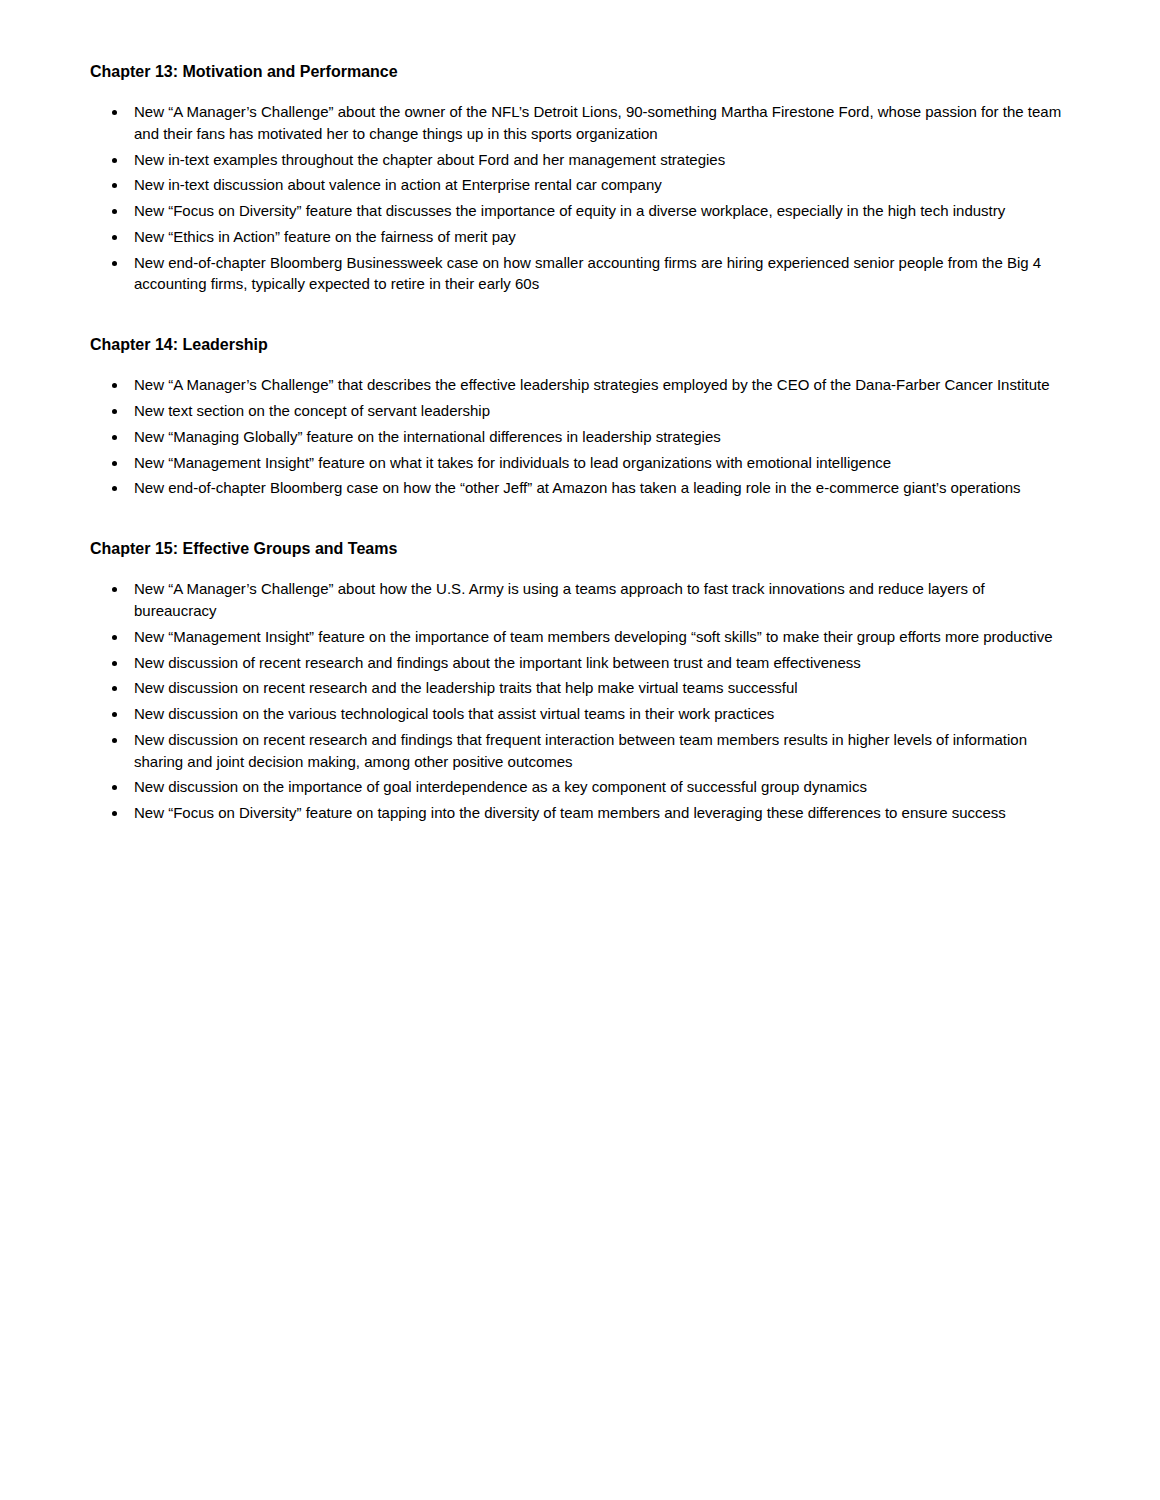Chapter 13: Motivation and Performance
New “A Manager’s Challenge” about the owner of the NFL’s Detroit Lions, 90-something Martha Firestone Ford, whose passion for the team and their fans has motivated her to change things up in this sports organization
New in-text examples throughout the chapter about Ford and her management strategies
New in-text discussion about valence in action at Enterprise rental car company
New “Focus on Diversity” feature that discusses the importance of equity in a diverse workplace, especially in the high tech industry
New “Ethics in Action” feature on the fairness of merit pay
New end-of-chapter Bloomberg Businessweek case on how smaller accounting firms are hiring experienced senior people from the Big 4 accounting firms, typically expected to retire in their early 60s
Chapter 14: Leadership
New “A Manager’s Challenge” that describes the effective leadership strategies employed by the CEO of the Dana-Farber Cancer Institute
New text section on the concept of servant leadership
New “Managing Globally” feature on the international differences in leadership strategies
New “Management Insight” feature on what it takes for individuals to lead organizations with emotional intelligence
New end-of-chapter Bloomberg case on how the “other Jeff” at Amazon has taken a leading role in the e-commerce giant’s operations
Chapter 15: Effective Groups and Teams
New “A Manager’s Challenge” about how the U.S. Army is using a teams approach to fast track innovations and reduce layers of bureaucracy
New “Management Insight” feature on the importance of team members developing “soft skills” to make their group efforts more productive
New discussion of recent research and findings about the important link between trust and team effectiveness
New discussion on recent research and the leadership traits that help make virtual teams successful
New discussion on the various technological tools that assist virtual teams in their work practices
New discussion on recent research and findings that frequent interaction between team members results in higher levels of information sharing and joint decision making, among other positive outcomes
New discussion on the importance of goal interdependence as a key component of successful group dynamics
New “Focus on Diversity” feature on tapping into the diversity of team members and leveraging these differences to ensure success